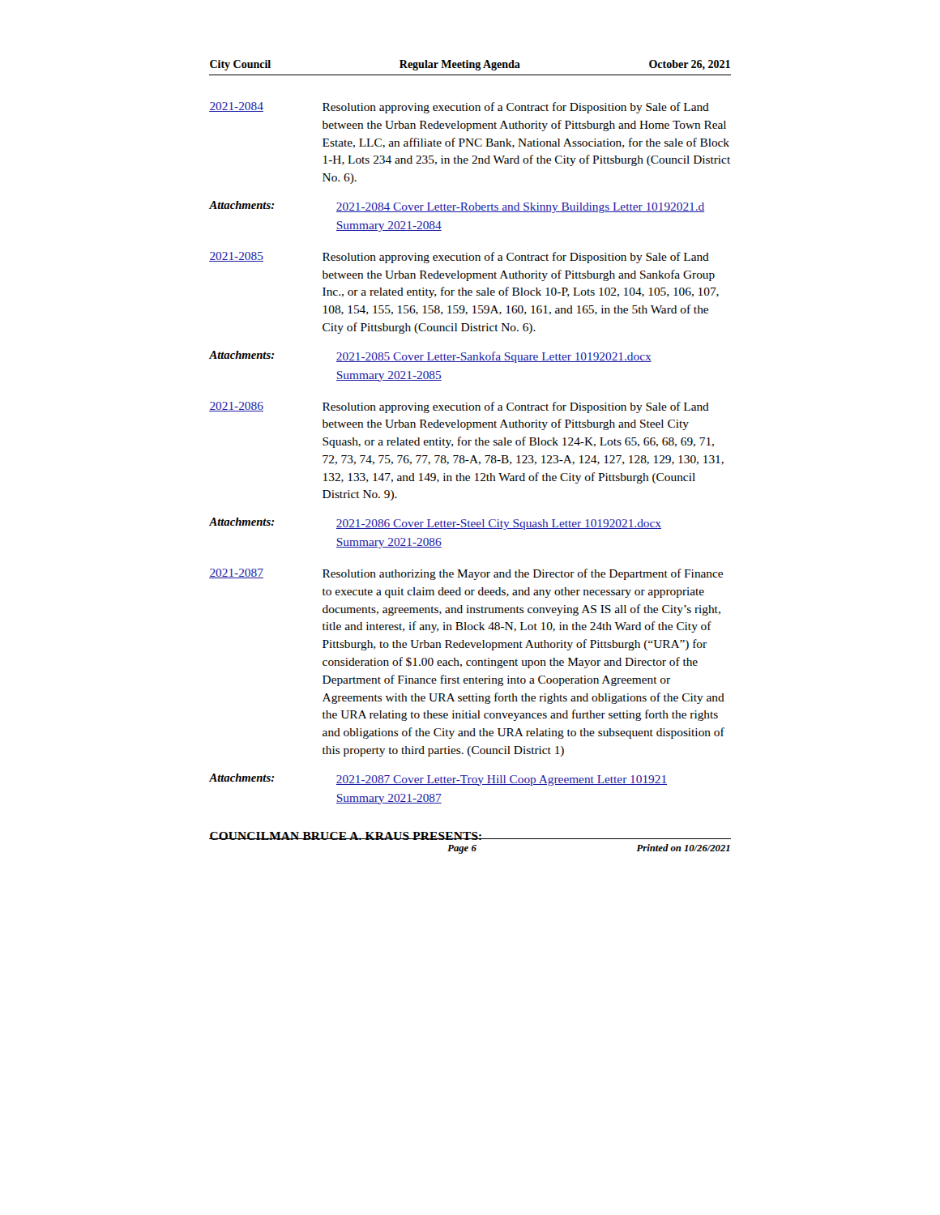City Council
Regular Meeting Agenda
October 26, 2021
2021-2084
Resolution approving execution of a Contract for Disposition by Sale of Land between the Urban Redevelopment Authority of Pittsburgh and Home Town Real Estate, LLC, an affiliate of PNC Bank, National Association, for the sale of Block 1-H, Lots 234 and 235, in the 2nd Ward of the City of Pittsburgh (Council District No. 6).
Attachments:
2021-2084 Cover Letter-Roberts and Skinny Buildings Letter 10192021.d Summary 2021-2084
2021-2085
Resolution approving execution of a Contract for Disposition by Sale of Land between the Urban Redevelopment Authority of Pittsburgh and Sankofa Group Inc., or a related entity, for the sale of Block 10-P, Lots 102, 104, 105, 106, 107, 108, 154, 155, 156, 158, 159, 159A, 160, 161, and 165, in the 5th Ward of the City of Pittsburgh (Council District No. 6).
Attachments:
2021-2085 Cover Letter-Sankofa Square Letter 10192021.docx Summary 2021-2085
2021-2086
Resolution approving execution of a Contract for Disposition by Sale of Land between the Urban Redevelopment Authority of Pittsburgh and Steel City Squash, or a related entity, for the sale of Block 124-K, Lots 65, 66, 68, 69, 71, 72, 73, 74, 75, 76, 77, 78, 78-A, 78-B, 123, 123-A, 124, 127, 128, 129, 130, 131, 132, 133, 147, and 149, in the 12th Ward of the City of Pittsburgh (Council District No. 9).
Attachments:
2021-2086 Cover Letter-Steel City Squash Letter 10192021.docx Summary 2021-2086
2021-2087
Resolution authorizing the Mayor and the Director of the Department of Finance to execute a quit claim deed or deeds, and any other necessary or appropriate documents, agreements, and instruments conveying AS IS all of the City’s right, title and interest, if any, in Block 48-N, Lot 10, in the 24th Ward of the City of Pittsburgh, to the Urban Redevelopment Authority of Pittsburgh (“URA”) for consideration of $1.00 each, contingent upon the Mayor and Director of the Department of Finance first entering into a Cooperation Agreement or Agreements with the URA setting forth the rights and obligations of the City and the URA relating to these initial conveyances and further setting forth the rights and obligations of the City and the URA relating to the subsequent disposition of this property to third parties. (Council District 1)
Attachments:
2021-2087 Cover Letter-Troy Hill Coop Agreement Letter 101921 Summary 2021-2087
COUNCILMAN BRUCE A. KRAUS PRESENTS:
Page 6
Printed on 10/26/2021